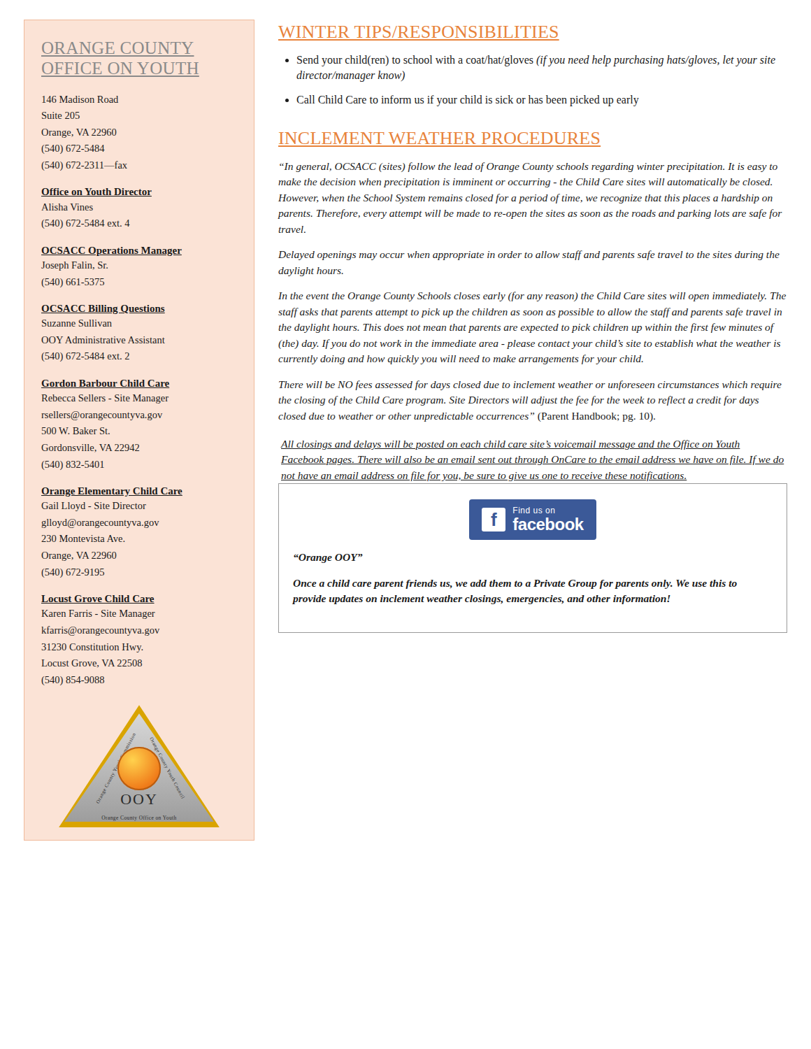ORANGE COUNTY
OFFICE ON YOUTH
146 Madison Road
Suite 205
Orange, VA 22960
(540) 672-5484
(540) 672-2311—fax
Office on Youth Director
Alisha Vines
(540) 672-5484 ext. 4
OCSACC Operations Manager
Joseph Falin, Sr.
(540) 661-5375
OCSACC Billing Questions
Suzanne Sullivan
OOY Administrative Assistant
(540) 672-5484 ext. 2
Gordon Barbour Child Care
Rebecca Sellers - Site Manager
rsellers@orangecountyva.gov
500 W. Baker St.
Gordonsville, VA 22942
(540) 832-5401
Orange Elementary Child Care
Gail Lloyd - Site Director
glloyd@orangecountyva.gov
230 Montevista Ave.
Orange, VA 22960
(540) 672-9195
Locust Grove Child Care
Karen Farris - Site Manager
kfarris@orangecountyva.gov
31230 Constitution Hwy.
Locust Grove, VA 22508
(540) 854-9088
Orange County Youth Commission Orange County Youth Council
OOY
Orange County Office on Youth
WINTER TIPS/RESPONSIBILITIES
Send your child(ren) to school with a coat/hat/gloves (if you need help purchasing hats/gloves, let your site director/manager know)
Call Child Care to inform us if your child is sick or has been picked up early
INCLEMENT WEATHER PROCEDURES
“In general, OCSACC (sites) follow the lead of Orange County schools regarding winter precipitation. It is easy to make the decision when precipitation is imminent or occurring - the Child Care sites will automatically be closed. However, when the School System remains closed for a period of time, we recognize that this places a hardship on parents. Therefore, every attempt will be made to re-open the sites as soon as the roads and parking lots are safe for travel.
Delayed openings may occur when appropriate in order to allow staff and parents safe travel to the sites during the daylight hours.
In the event the Orange County Schools closes early (for any reason) the Child Care sites will open immediately. The staff asks that parents attempt to pick up the children as soon as possible to allow the staff and parents safe travel in the daylight hours. This does not mean that parents are expected to pick children up within the first few minutes of (the) day. If you do not work in the immediate area - please contact your child’s site to establish what the weather is currently doing and how quickly you will need to make arrangements for your child.
There will be NO fees assessed for days closed due to inclement weather or unforeseen circumstances which require the closing of the Child Care program. Site Directors will adjust the fee for the week to reflect a credit for days closed due to weather or other unpredictable occurrences” (Parent Handbook; pg. 10).
All closings and delays will be posted on each child care site’s voicemail message and the Office on Youth Facebook pages. There will also be an email sent out through OnCare to the email address we have on file. If we do not have an email address on file for you, be sure to give us one to receive these notifications.
f Find us on facebook
“Orange OOY”
Once a child care parent friends us, we add them to a Private Group for parents only. We use this to provide updates on inclement weather closings, emergencies, and other information!